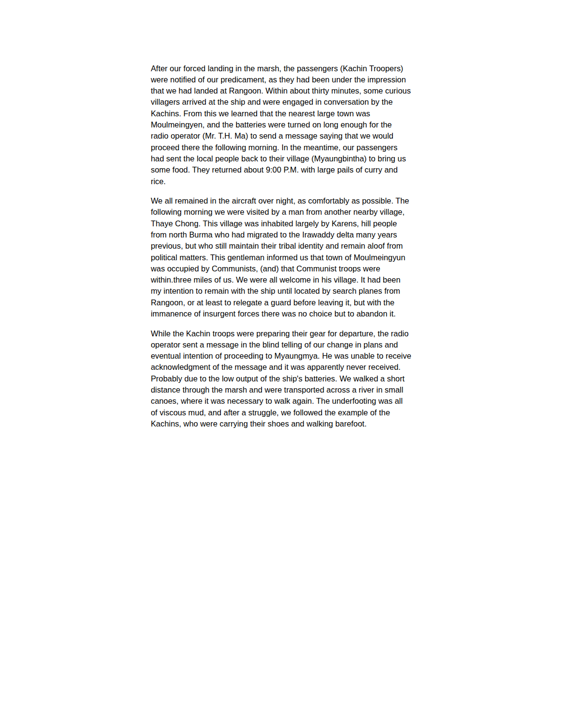After our forced landing in the marsh, the passengers (Kachin Troopers) were notified of our predicament, as they had been under the impression that we had landed at Rangoon. Within about thirty minutes, some curious villagers arrived at the ship and were engaged in conversation by the Kachins. From this we learned that the nearest large town was Moulmeingyen, and the batteries were turned on long enough for the radio operator (Mr. T.H. Ma) to send a message saying that we would proceed there the following morning. In the meantime, our passengers had sent the local people back to their village (Myaungbintha) to bring us some food. They returned about 9:00 P.M. with large pails of curry and rice.
We all remained in the aircraft over night, as comfortably as possible. The following morning we were visited by a man from another nearby village, Thaye Chong. This village was inhabited largely by Karens, hill people from north Burma who had migrated to the Irawaddy delta many years previous, but who still maintain their tribal identity and remain aloof from political matters. This gentleman informed us that town of Moulmeingyun was occupied by Communists, (and) that Communist troops were within.three miles of us. We were all welcome in his village. It had been my intention to remain with the ship until located by search planes from Rangoon, or at least to relegate a guard before leaving it, but with the immanence of insurgent forces there was no choice but to abandon it.
While the Kachin troops were preparing their gear for departure, the radio operator sent a message in the blind telling of our change in plans and eventual intention of proceeding to Myaungmya. He was unable to receive acknowledgment of the message and it was apparently never received. Probably due to the low output of the ship's batteries. We walked a short distance through the marsh and were transported across a river in small canoes, where it was necessary to walk again. The underfooting was all of viscous mud, and after a struggle, we followed the example of the Kachins, who were carrying their shoes and walking barefoot.